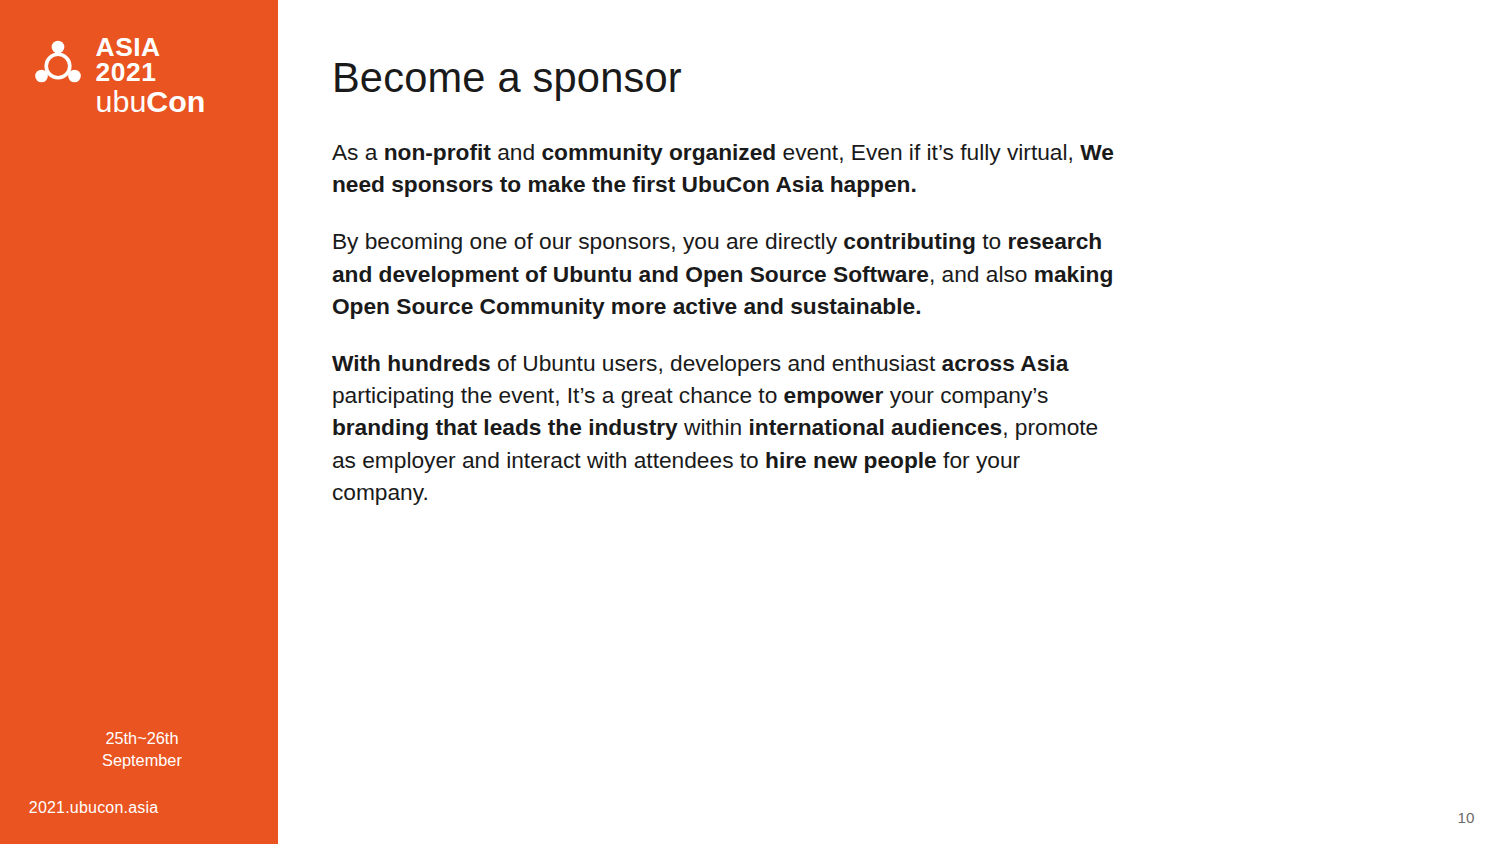ASIA 2021 ubuCon
25th~26th
September
2021.ubucon.asia
Become a sponsor
As a non-profit and community organized event, Even if it’s fully virtual, We need sponsors to make the first UbuCon Asia happen.
By becoming one of our sponsors, you are directly contributing to research and development of Ubuntu and Open Source Software, and also making Open Source Community more active and sustainable.
With hundreds of Ubuntu users, developers and enthusiast across Asia participating the event, It’s a great chance to empower your company’s branding that leads the industry within international audiences, promote as employer and interact with attendees to hire new people for your company.
10